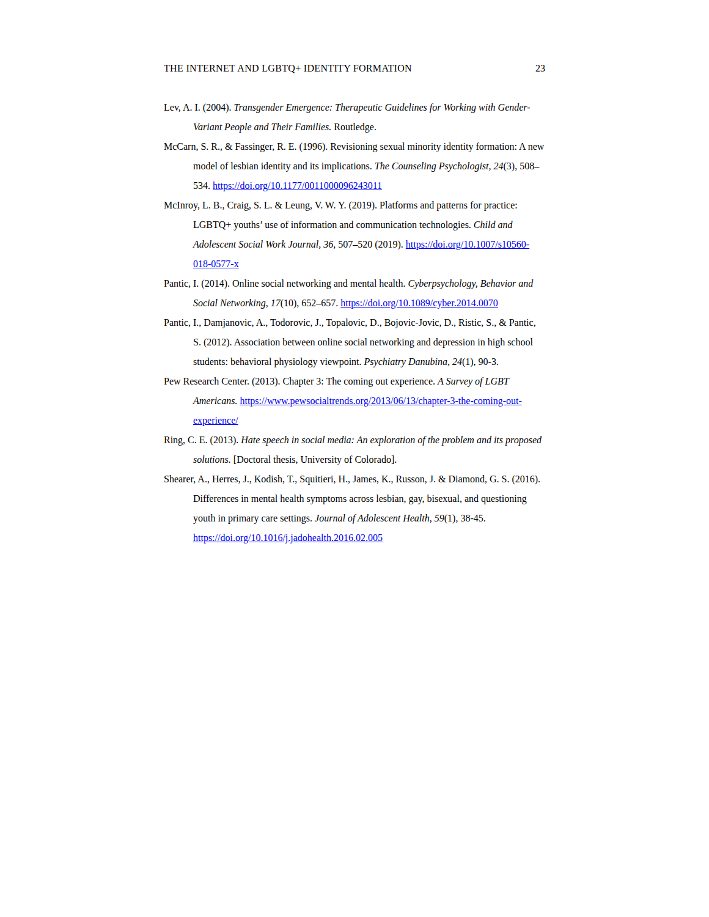The Internet and LGBTQ+ Identity Formation 23
Lev, A. I. (2004). Transgender Emergence: Therapeutic Guidelines for Working with Gender-Variant People and Their Families. Routledge.
McCarn, S. R., & Fassinger, R. E. (1996). Revisioning sexual minority identity formation: A new model of lesbian identity and its implications. The Counseling Psychologist, 24(3), 508–534. https://doi.org/10.1177/0011000096243011
McInroy, L. B., Craig, S. L. & Leung, V. W. Y. (2019). Platforms and patterns for practice: LGBTQ+ youths’ use of information and communication technologies. Child and Adolescent Social Work Journal, 36, 507–520 (2019). https://doi.org/10.1007/s10560-018-0577-x
Pantic, I. (2014). Online social networking and mental health. Cyberpsychology, Behavior and Social Networking, 17(10), 652–657. https://doi.org/10.1089/cyber.2014.0070
Pantic, I., Damjanovic, A., Todorovic, J., Topalovic, D., Bojovic-Jovic, D., Ristic, S., & Pantic, S. (2012). Association between online social networking and depression in high school students: behavioral physiology viewpoint. Psychiatry Danubina, 24(1), 90-3.
Pew Research Center. (2013). Chapter 3: The coming out experience. A Survey of LGBT Americans. https://www.pewsocialtrends.org/2013/06/13/chapter-3-the-coming-out-experience/
Ring, C. E. (2013). Hate speech in social media: An exploration of the problem and its proposed solutions. [Doctoral thesis, University of Colorado].
Shearer, A., Herres, J., Kodish, T., Squitieri, H., James, K., Russon, J. & Diamond, G. S. (2016). Differences in mental health symptoms across lesbian, gay, bisexual, and questioning youth in primary care settings. Journal of Adolescent Health, 59(1), 38-45. https://doi.org/10.1016/j.jadohealth.2016.02.005